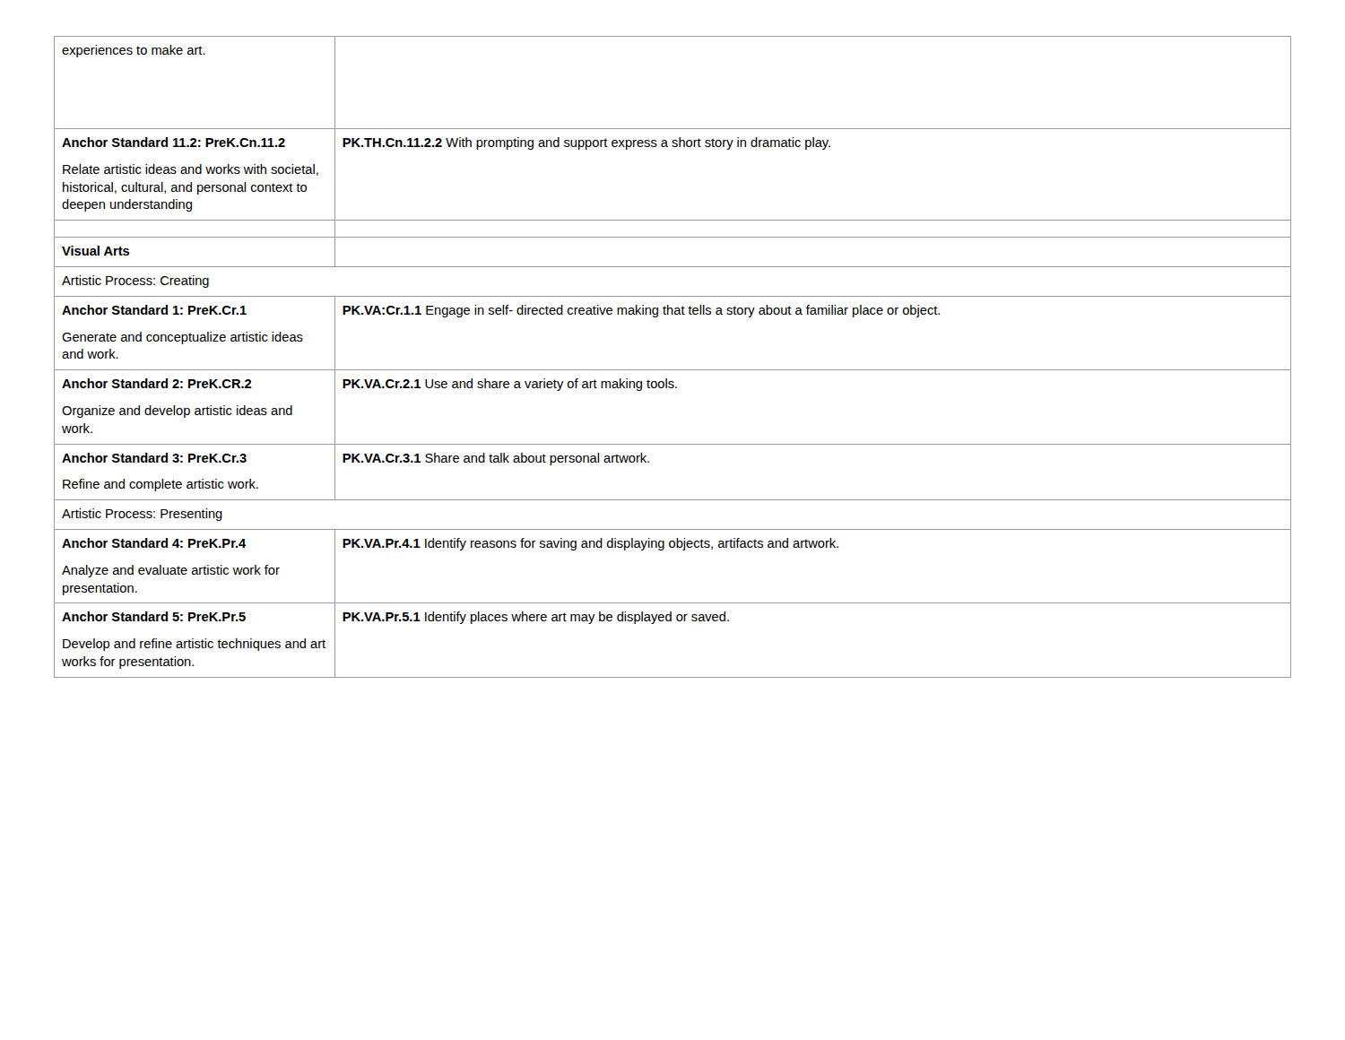| experiences to make art. | |
| Anchor Standard 11.2: PreK.Cn.11.2 Relate artistic ideas and works with societal, historical, cultural, and personal context to deepen understanding | PK.TH.Cn.11.2.2 With prompting and support express a short story in dramatic play. |
| Visual Arts | |
| Artistic Process: Creating |
| Anchor Standard 1: PreK.Cr.1 Generate and conceptualize artistic ideas and work. | PK.VA:Cr.1.1 Engage in self- directed creative making that tells a story about a familiar place or object. |
| Anchor Standard 2: PreK.CR.2 Organize and develop artistic ideas and work. | PK.VA.Cr.2.1 Use and share a variety of art making tools. |
| Anchor Standard 3: PreK.Cr.3 Refine and complete artistic work. | PK.VA.Cr.3.1 Share and talk about personal artwork. |
| Artistic Process: Presenting |
| Anchor Standard 4: PreK.Pr.4 Analyze and evaluate artistic work for presentation. | PK.VA.Pr.4.1 Identify reasons for saving and displaying objects, artifacts and artwork. |
| Anchor Standard 5: PreK.Pr.5 Develop and refine artistic techniques and art works for presentation. | PK.VA.Pr.5.1 Identify places where art may be displayed or saved. |